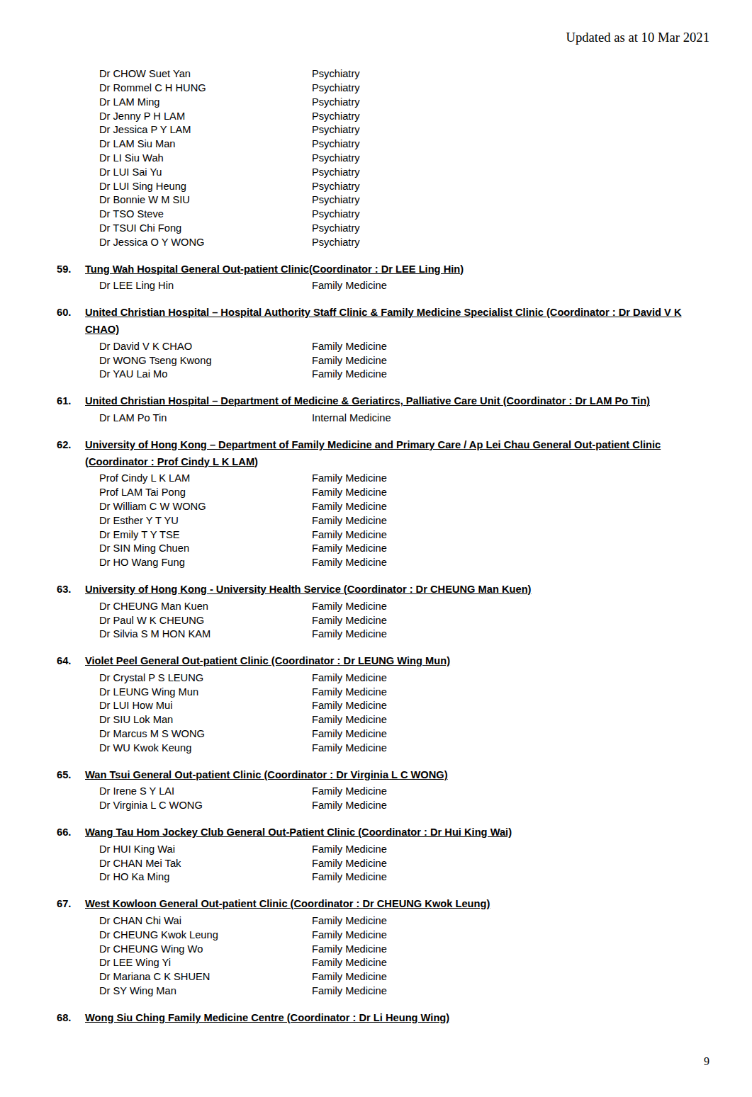Updated as at 10 Mar 2021
Dr CHOW Suet Yan Psychiatry
Dr Rommel C H HUNG Psychiatry
Dr LAM Ming Psychiatry
Dr Jenny P H LAM Psychiatry
Dr Jessica P Y LAM Psychiatry
Dr LAM Siu Man Psychiatry
Dr LI Siu Wah Psychiatry
Dr LUI Sai Yu Psychiatry
Dr LUI Sing Heung Psychiatry
Dr Bonnie W M SIU Psychiatry
Dr TSO Steve Psychiatry
Dr TSUI Chi Fong Psychiatry
Dr Jessica O Y WONG Psychiatry
59. Tung Wah Hospital General Out-patient Clinic(Coordinator : Dr LEE Ling Hin)
Dr LEE Ling Hin Family Medicine
60. United Christian Hospital – Hospital Authority Staff Clinic & Family Medicine Specialist Clinic (Coordinator : Dr David V K
CHAO)
Dr David V K CHAO Family Medicine
Dr WONG Tseng Kwong Family Medicine
Dr YAU Lai Mo Family Medicine
61. United Christian Hospital – Department of Medicine & Geriatircs, Palliative Care Unit (Coordinator : Dr LAM Po Tin)
Dr LAM Po Tin Internal Medicine
62. University of Hong Kong – Department of Family Medicine and Primary Care / Ap Lei Chau General Out-patient Clinic
(Coordinator : Prof Cindy L K LAM)
Prof Cindy L K LAM Family Medicine
Prof LAM Tai Pong Family Medicine
Dr William C W WONG Family Medicine
Dr Esther Y T YU Family Medicine
Dr Emily T Y TSE Family Medicine
Dr SIN Ming Chuen Family Medicine
Dr HO Wang Fung Family Medicine
63. University of Hong Kong - University Health Service (Coordinator : Dr CHEUNG Man Kuen)
Dr CHEUNG Man Kuen Family Medicine
Dr Paul W K CHEUNG Family Medicine
Dr Silvia S M HON KAM Family Medicine
64. Violet Peel General Out-patient Clinic (Coordinator : Dr LEUNG Wing Mun)
Dr Crystal P S LEUNG Family Medicine
Dr LEUNG Wing Mun Family Medicine
Dr LUI How Mui Family Medicine
Dr SIU Lok Man Family Medicine
Dr Marcus M S WONG Family Medicine
Dr WU Kwok Keung Family Medicine
65. Wan Tsui General Out-patient Clinic (Coordinator : Dr Virginia L C WONG)
Dr Irene S Y LAI Family Medicine
Dr Virginia L C WONG Family Medicine
66. Wang Tau Hom Jockey Club General Out-Patient Clinic (Coordinator : Dr Hui King Wai)
Dr HUI King Wai Family Medicine
Dr CHAN Mei Tak Family Medicine
Dr HO Ka Ming Family Medicine
67. West Kowloon General Out-patient Clinic (Coordinator : Dr CHEUNG Kwok Leung)
Dr CHAN Chi Wai Family Medicine
Dr CHEUNG Kwok Leung Family Medicine
Dr CHEUNG Wing Wo Family Medicine
Dr LEE Wing Yi Family Medicine
Dr Mariana C K SHUEN Family Medicine
Dr SY Wing Man Family Medicine
68. Wong Siu Ching Family Medicine Centre (Coordinator : Dr Li Heung Wing)
9